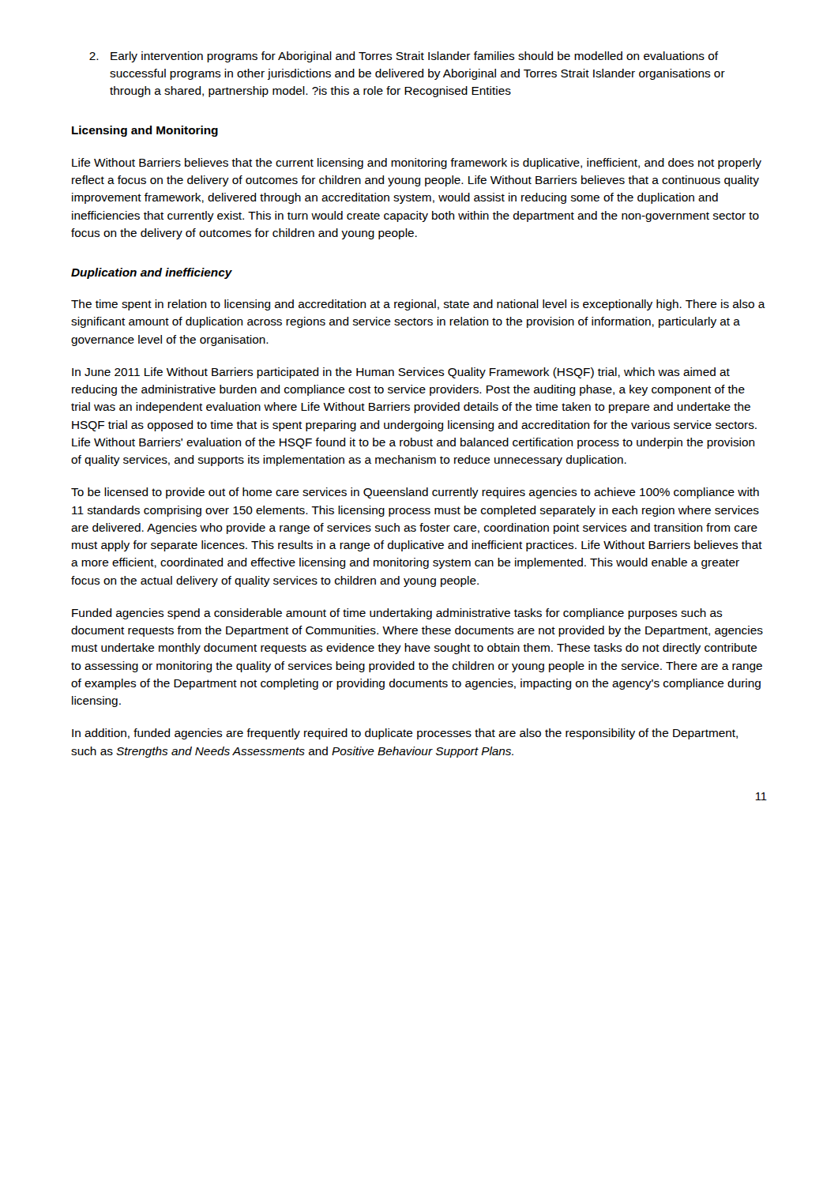Early intervention programs for Aboriginal and Torres Strait Islander families should be modelled on evaluations of successful programs in other jurisdictions and be delivered by Aboriginal and Torres Strait Islander organisations or through a shared, partnership model. ?is this a role for Recognised Entities
Licensing and Monitoring
Life Without Barriers believes that the current licensing and monitoring framework is duplicative, inefficient, and does not properly reflect a focus on the delivery of outcomes for children and young people. Life Without Barriers believes that a continuous quality improvement framework, delivered through an accreditation system, would assist in reducing some of the duplication and inefficiencies that currently exist. This in turn would create capacity both within the department and the non-government sector to focus on the delivery of outcomes for children and young people.
Duplication and inefficiency
The time spent in relation to licensing and accreditation at a regional, state and national level is exceptionally high. There is also a significant amount of duplication across regions and service sectors in relation to the provision of information, particularly at a governance level of the organisation.
In June 2011 Life Without Barriers participated in the Human Services Quality Framework (HSQF) trial, which was aimed at reducing the administrative burden and compliance cost to service providers. Post the auditing phase, a key component of the trial was an independent evaluation where Life Without Barriers provided details of the time taken to prepare and undertake the HSQF trial as opposed to time that is spent preparing and undergoing licensing and accreditation for the various service sectors. Life Without Barriers' evaluation of the HSQF found it to be a robust and balanced certification process to underpin the provision of quality services, and supports its implementation as a mechanism to reduce unnecessary duplication.
To be licensed to provide out of home care services in Queensland currently requires agencies to achieve 100% compliance with 11 standards comprising over 150 elements. This licensing process must be completed separately in each region where services are delivered. Agencies who provide a range of services such as foster care, coordination point services and transition from care must apply for separate licences. This results in a range of duplicative and inefficient practices. Life Without Barriers believes that a more efficient, coordinated and effective licensing and monitoring system can be implemented. This would enable a greater focus on the actual delivery of quality services to children and young people.
Funded agencies spend a considerable amount of time undertaking administrative tasks for compliance purposes such as document requests from the Department of Communities. Where these documents are not provided by the Department, agencies must undertake monthly document requests as evidence they have sought to obtain them. These tasks do not directly contribute to assessing or monitoring the quality of services being provided to the children or young people in the service. There are a range of examples of the Department not completing or providing documents to agencies, impacting on the agency's compliance during licensing.
In addition, funded agencies are frequently required to duplicate processes that are also the responsibility of the Department, such as Strengths and Needs Assessments and Positive Behaviour Support Plans.
11